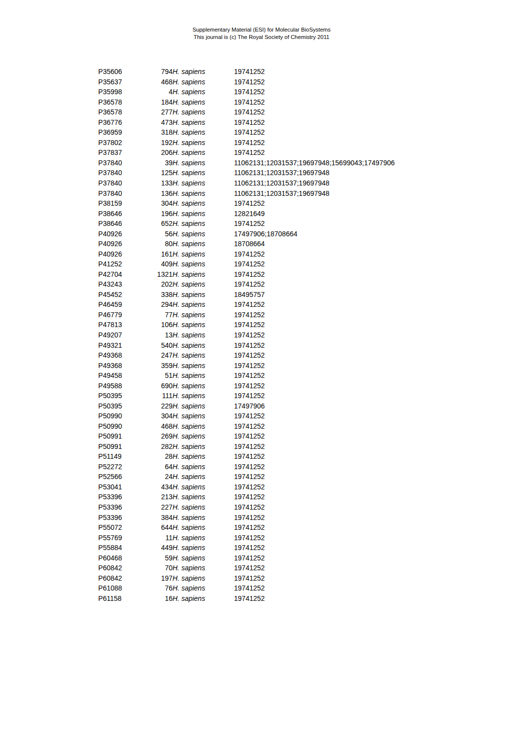Supplementary Material (ESI) for Molecular BioSystems
This journal is (c) The Royal Society of Chemistry 2011
| P35606 | 794 | H. sapiens | 19741252 |
| P35637 | 468 | H. sapiens | 19741252 |
| P35998 | 4 | H. sapiens | 19741252 |
| P36578 | 184 | H. sapiens | 19741252 |
| P36578 | 277 | H. sapiens | 19741252 |
| P36776 | 473 | H. sapiens | 19741252 |
| P36959 | 318 | H. sapiens | 19741252 |
| P37802 | 192 | H. sapiens | 19741252 |
| P37837 | 206 | H. sapiens | 19741252 |
| P37840 | 39 | H. sapiens | 11062131;12031537;19697948;15699043;17497906 |
| P37840 | 125 | H. sapiens | 11062131;12031537;19697948 |
| P37840 | 133 | H. sapiens | 11062131;12031537;19697948 |
| P37840 | 136 | H. sapiens | 11062131;12031537;19697948 |
| P38159 | 304 | H. sapiens | 19741252 |
| P38646 | 196 | H. sapiens | 12821649 |
| P38646 | 652 | H. sapiens | 19741252 |
| P40926 | 56 | H. sapiens | 17497906;18708664 |
| P40926 | 80 | H. sapiens | 18708664 |
| P40926 | 161 | H. sapiens | 19741252 |
| P41252 | 409 | H. sapiens | 19741252 |
| P42704 | 1321 | H. sapiens | 19741252 |
| P43243 | 202 | H. sapiens | 19741252 |
| P45452 | 338 | H. sapiens | 18495757 |
| P46459 | 294 | H. sapiens | 19741252 |
| P46779 | 77 | H. sapiens | 19741252 |
| P47813 | 106 | H. sapiens | 19741252 |
| P49207 | 13 | H. sapiens | 19741252 |
| P49321 | 540 | H. sapiens | 19741252 |
| P49368 | 247 | H. sapiens | 19741252 |
| P49368 | 359 | H. sapiens | 19741252 |
| P49458 | 51 | H. sapiens | 19741252 |
| P49588 | 690 | H. sapiens | 19741252 |
| P50395 | 111 | H. sapiens | 19741252 |
| P50395 | 229 | H. sapiens | 17497906 |
| P50990 | 304 | H. sapiens | 19741252 |
| P50990 | 468 | H. sapiens | 19741252 |
| P50991 | 269 | H. sapiens | 19741252 |
| P50991 | 282 | H. sapiens | 19741252 |
| P51149 | 28 | H. sapiens | 19741252 |
| P52272 | 64 | H. sapiens | 19741252 |
| P52566 | 24 | H. sapiens | 19741252 |
| P53041 | 434 | H. sapiens | 19741252 |
| P53396 | 213 | H. sapiens | 19741252 |
| P53396 | 227 | H. sapiens | 19741252 |
| P53396 | 384 | H. sapiens | 19741252 |
| P55072 | 644 | H. sapiens | 19741252 |
| P55769 | 11 | H. sapiens | 19741252 |
| P55884 | 449 | H. sapiens | 19741252 |
| P60468 | 59 | H. sapiens | 19741252 |
| P60842 | 70 | H. sapiens | 19741252 |
| P60842 | 197 | H. sapiens | 19741252 |
| P61088 | 76 | H. sapiens | 19741252 |
| P61158 | 16 | H. sapiens | 19741252 |